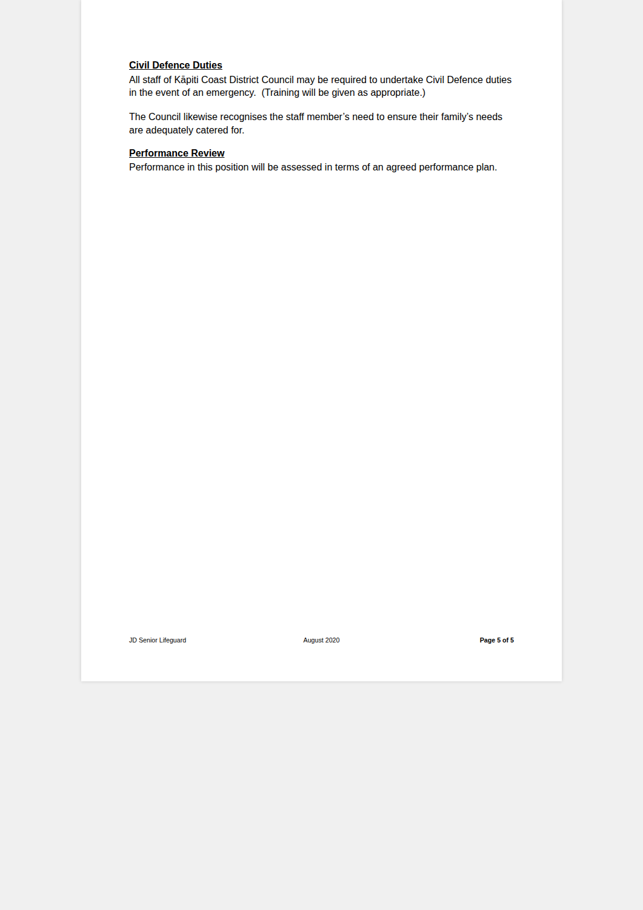Civil Defence Duties
All staff of Kāpiti Coast District Council may be required to undertake Civil Defence duties in the event of an emergency. (Training will be given as appropriate.)
The Council likewise recognises the staff member’s need to ensure their family’s needs are adequately catered for.
Performance Review
Performance in this position will be assessed in terms of an agreed performance plan.
JD Senior Lifeguard
August 2020
Page 5 of 5